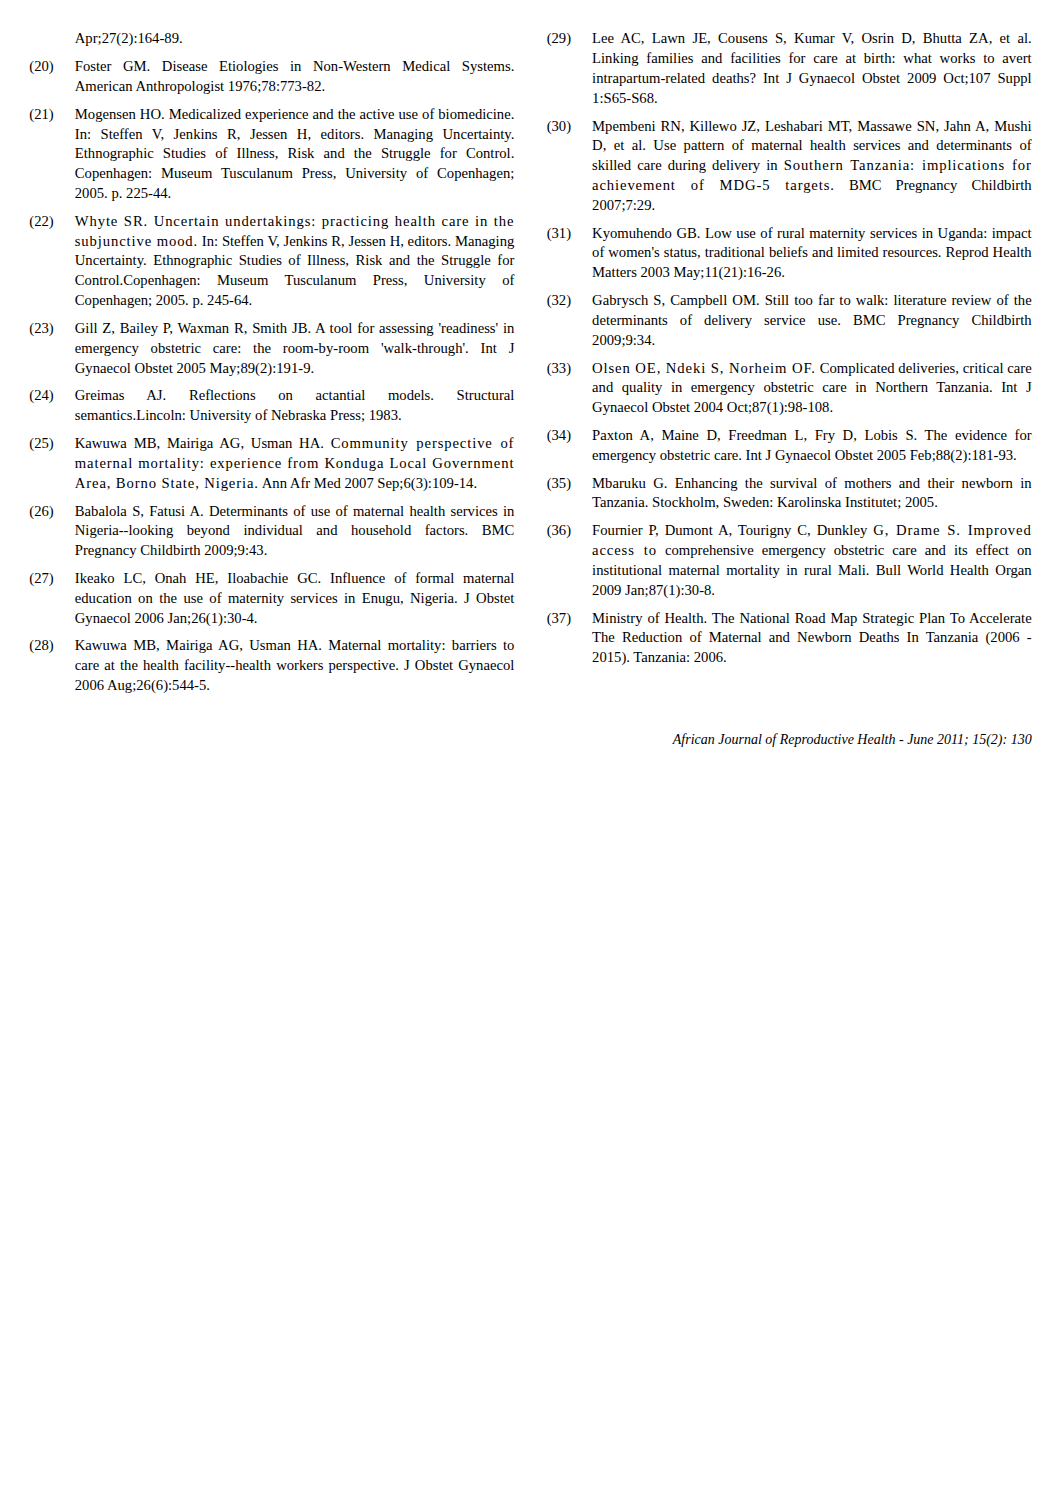Apr;27(2):164-89.
(20) Foster GM. Disease Etiologies in Non-Western Medical Systems. American Anthropologist 1976;78:773-82.
(21) Mogensen HO. Medicalized experience and the active use of biomedicine. In: Steffen V, Jenkins R, Jessen H, editors. Managing Uncertainty. Ethnographic Studies of Illness, Risk and the Struggle for Control. Copenhagen: Museum Tusculanum Press, University of Copenhagen; 2005. p. 225-44.
(22) Whyte SR. Uncertain undertakings: practicing health care in the subjunctive mood. In: Steffen V, Jenkins R, Jessen H, editors. Managing Uncertainty. Ethnographic Studies of Illness, Risk and the Struggle for Control.Copenhagen: Museum Tusculanum Press, University of Copenhagen; 2005. p. 245-64.
(23) Gill Z, Bailey P, Waxman R, Smith JB. A tool for assessing 'readiness' in emergency obstetric care: the room-by-room 'walk-through'. Int J Gynaecol Obstet 2005 May;89(2):191-9.
(24) Greimas AJ. Reflections on actantial models. Structural semantics.Lincoln: University of Nebraska Press; 1983.
(25) Kawuwa MB, Mairiga AG, Usman HA. Community perspective of maternal mortality: experience from Konduga Local Government Area, Borno State, Nigeria. Ann Afr Med 2007 Sep;6(3):109-14.
(26) Babalola S, Fatusi A. Determinants of use of maternal health services in Nigeria--looking beyond individual and household factors. BMC Pregnancy Childbirth 2009;9:43.
(27) Ikeako LC, Onah HE, Iloabachie GC. Influence of formal maternal education on the use of maternity services in Enugu, Nigeria. J Obstet Gynaecol 2006 Jan;26(1):30-4.
(28) Kawuwa MB, Mairiga AG, Usman HA. Maternal mortality: barriers to care at the health facility--health workers perspective. J Obstet Gynaecol 2006 Aug;26(6):544-5.
(29) Lee AC, Lawn JE, Cousens S, Kumar V, Osrin D, Bhutta ZA, et al. Linking families and facilities for care at birth: what works to avert intrapartum-related deaths? Int J Gynaecol Obstet 2009 Oct;107 Suppl 1:S65-S68.
(30) Mpembeni RN, Killewo JZ, Leshabari MT, Massawe SN, Jahn A, Mushi D, et al. Use pattern of maternal health services and determinants of skilled care during delivery in Southern Tanzania: implications for achievement of MDG-5 targets. BMC Pregnancy Childbirth 2007;7:29.
(31) Kyomuhendo GB. Low use of rural maternity services in Uganda: impact of women's status, traditional beliefs and limited resources. Reprod Health Matters 2003 May;11(21):16-26.
(32) Gabrysch S, Campbell OM. Still too far to walk: literature review of the determinants of delivery service use. BMC Pregnancy Childbirth 2009;9:34.
(33) Olsen OE, Ndeki S, Norheim OF. Complicated deliveries, critical care and quality in emergency obstetric care in Northern Tanzania. Int J Gynaecol Obstet 2004 Oct;87(1):98-108.
(34) Paxton A, Maine D, Freedman L, Fry D, Lobis S. The evidence for emergency obstetric care. Int J Gynaecol Obstet 2005 Feb;88(2):181-93.
(35) Mbaruku G. Enhancing the survival of mothers and their newborn in Tanzania. Stockholm, Sweden: Karolinska Institutet; 2005.
(36) Fournier P, Dumont A, Tourigny C, Dunkley G, Drame S. Improved access to comprehensive emergency obstetric care and its effect on institutional maternal mortality in rural Mali. Bull World Health Organ 2009 Jan;87(1):30-8.
(37) Ministry of Health. The National Road Map Strategic Plan To Accelerate The Reduction of Maternal and Newborn Deaths In Tanzania (2006 - 2015). Tanzania: 2006.
African Journal of Reproductive Health - June 2011; 15(2): 130